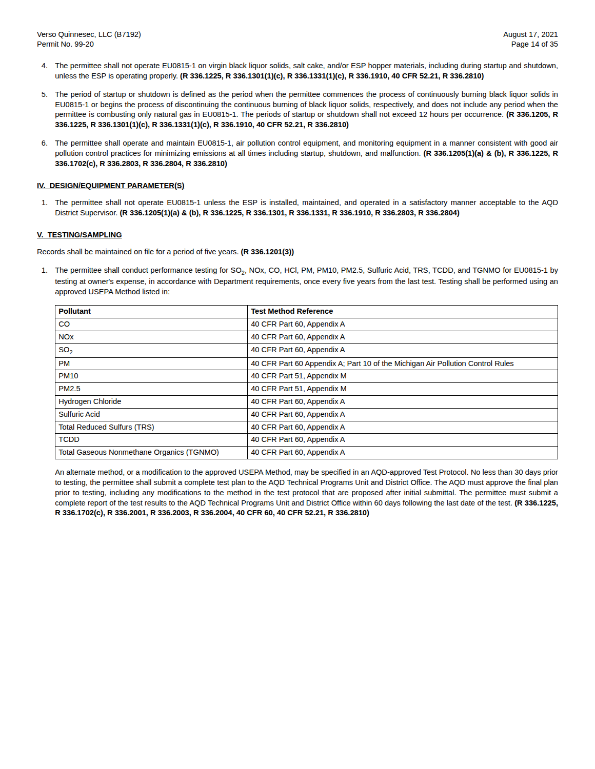Verso Quinnesec, LLC (B7192)
Permit No. 99-20
August 17, 2021
Page 14 of 35
The permittee shall not operate EU0815-1 on virgin black liquor solids, salt cake, and/or ESP hopper materials, including during startup and shutdown, unless the ESP is operating properly. (R 336.1225, R 336.1301(1)(c), R 336.1331(1)(c), R 336.1910, 40 CFR 52.21, R 336.2810)
The period of startup or shutdown is defined as the period when the permittee commences the process of continuously burning black liquor solids in EU0815-1 or begins the process of discontinuing the continuous burning of black liquor solids, respectively, and does not include any period when the permittee is combusting only natural gas in EU0815-1. The periods of startup or shutdown shall not exceed 12 hours per occurrence. (R 336.1205, R 336.1225, R 336.1301(1)(c), R 336.1331(1)(c), R 336.1910, 40 CFR 52.21, R 336.2810)
The permittee shall operate and maintain EU0815-1, air pollution control equipment, and monitoring equipment in a manner consistent with good air pollution control practices for minimizing emissions at all times including startup, shutdown, and malfunction. (R 336.1205(1)(a) & (b), R 336.1225, R 336.1702(c), R 336.2803, R 336.2804, R 336.2810)
IV. DESIGN/EQUIPMENT PARAMETER(S)
The permittee shall not operate EU0815-1 unless the ESP is installed, maintained, and operated in a satisfactory manner acceptable to the AQD District Supervisor. (R 336.1205(1)(a) & (b), R 336.1225, R 336.1301, R 336.1331, R 336.1910, R 336.2803, R 336.2804)
V. TESTING/SAMPLING
Records shall be maintained on file for a period of five years. (R 336.1201(3))
The permittee shall conduct performance testing for SO2, NOx, CO, HCl, PM, PM10, PM2.5, Sulfuric Acid, TRS, TCDD, and TGNMO for EU0815-1 by testing at owner's expense, in accordance with Department requirements, once every five years from the last test. Testing shall be performed using an approved USEPA Method listed in:
| Pollutant | Test Method Reference |
| --- | --- |
| CO | 40 CFR Part 60, Appendix A |
| NOx | 40 CFR Part 60, Appendix A |
| SO 2 | 40 CFR Part 60, Appendix A |
| PM | 40 CFR Part 60 Appendix A; Part 10 of the Michigan Air Pollution Control Rules |
| PM10 | 40 CFR Part 51, Appendix M |
| PM2.5 | 40 CFR Part 51, Appendix M |
| Hydrogen Chloride | 40 CFR Part 60, Appendix A |
| Sulfuric Acid | 40 CFR Part 60, Appendix A |
| Total Reduced Sulfurs (TRS) | 40 CFR Part 60, Appendix A |
| TCDD | 40 CFR Part 60, Appendix A |
| Total Gaseous Nonmethane Organics (TGNMO) | 40 CFR Part 60, Appendix A |
An alternate method, or a modification to the approved USEPA Method, may be specified in an AQD-approved Test Protocol. No less than 30 days prior to testing, the permittee shall submit a complete test plan to the AQD Technical Programs Unit and District Office. The AQD must approve the final plan prior to testing, including any modifications to the method in the test protocol that are proposed after initial submittal. The permittee must submit a complete report of the test results to the AQD Technical Programs Unit and District Office within 60 days following the last date of the test. (R 336.1225, R 336.1702(c), R 336.2001, R 336.2003, R 336.2004, 40 CFR 60, 40 CFR 52.21, R 336.2810)